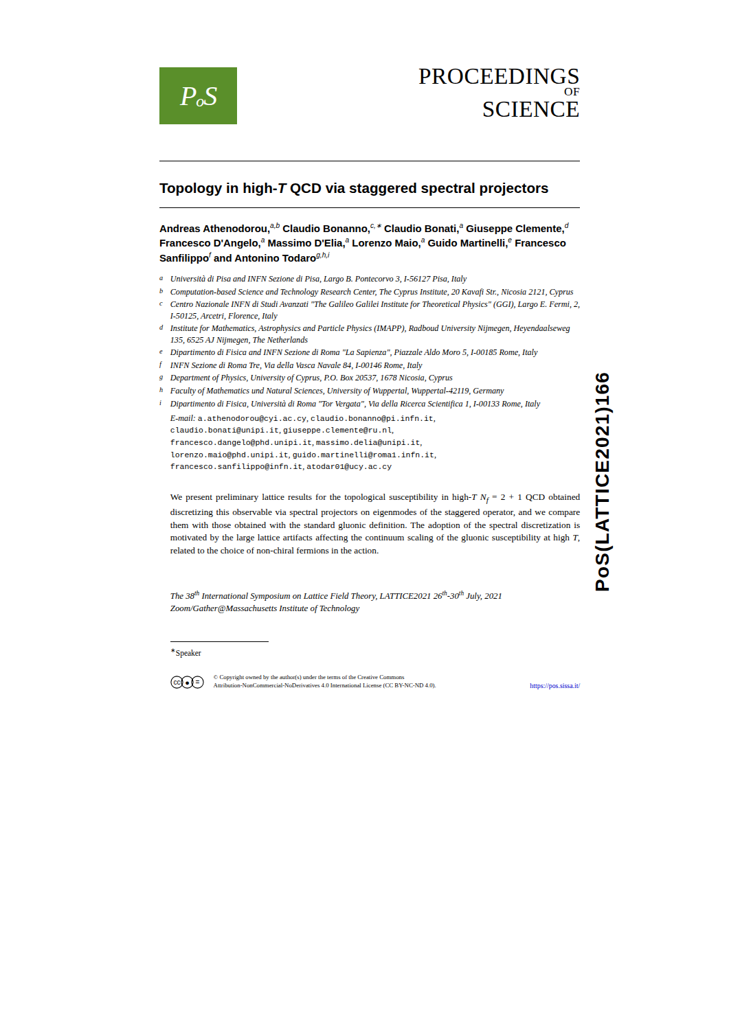PoS(LATTICE2021)166
Po S
PROCEEDINGS
OF
SCIENCE
Topology in high-T QCD via staggered spectral projectors
Andreas Athenodorou,a,b Claudio Bonanno,c,∗ Claudio Bonati,a Giuseppe Clemente,d Francesco D'Angelo,a Massimo D'Elia,a Lorenzo Maio,a Guido Martinelli,e Francesco Sanfilippof and Antonino Todarog,h,i
aUniversità di Pisa and INFN Sezione di Pisa, Largo B. Pontecorvo 3, I-56127 Pisa, Italy
bComputation-based Science and Technology Research Center, The Cyprus Institute, 20 Kavafi Str., Nicosia 2121, Cyprus
cCentro Nazionale INFN di Studi Avanzati "The Galileo Galilei Institute for Theoretical Physics" (GGI), Largo E. Fermi, 2, I-50125, Arcetri, Florence, Italy
dInstitute for Mathematics, Astrophysics and Particle Physics (IMAPP), Radboud University Nijmegen, Heyendaalseweg 135, 6525 AJ Nijmegen, The Netherlands
eDipartimento di Fisica and INFN Sezione di Roma "La Sapienza", Piazzale Aldo Moro 5, I-00185 Rome, Italy
fINFN Sezione di Roma Tre, Via della Vasca Navale 84, I-00146 Rome, Italy
gDepartment of Physics, University of Cyprus, P.O. Box 20537, 1678 Nicosia, Cyprus
hFaculty of Mathematics und Natural Sciences, University of Wuppertal, Wuppertal-42119, Germany
iDipartimento di Fisica, Università di Roma "Tor Vergata", Via della Ricerca Scientifica 1, I-00133 Rome, Italy
E-mail: a.athenodorou@cyi.ac.cy, claudio.bonanno@pi.infn.it,
claudio.bonati@unipi.it, giuseppe.clemente@ru.nl,
francesco.dangelo@phd.unipi.it, massimo.delia@unipi.it,
lorenzo.maio@phd.unipi.it, guido.martinelli@roma1.infn.it,
francesco.sanfilippo@infn.it, atodar01@ucy.ac.cy
We present preliminary lattice results for the topological susceptibility in high-T Nf = 2 + 1 QCD obtained discretizing this observable via spectral projectors on eigenmodes of the staggered operator, and we compare them with those obtained with the standard gluonic definition. The adoption of the spectral discretization is motivated by the large lattice artifacts affecting the continuum scaling of the gluonic susceptibility at high T, related to the choice of non-chiral fermions in the action.
The 38th International Symposium on Lattice Field Theory, LATTICE2021 26th-30th July, 2021
Zoom/Gather@Massachusetts Institute of Technology
∗Speaker
cc ● = © Copyright owned by the author(s) under the terms of the Creative Commons
Attribution-NonCommercial-NoDerivatives 4.0 International License (CC BY-NC-ND 4.0). https://pos.sissa.it/